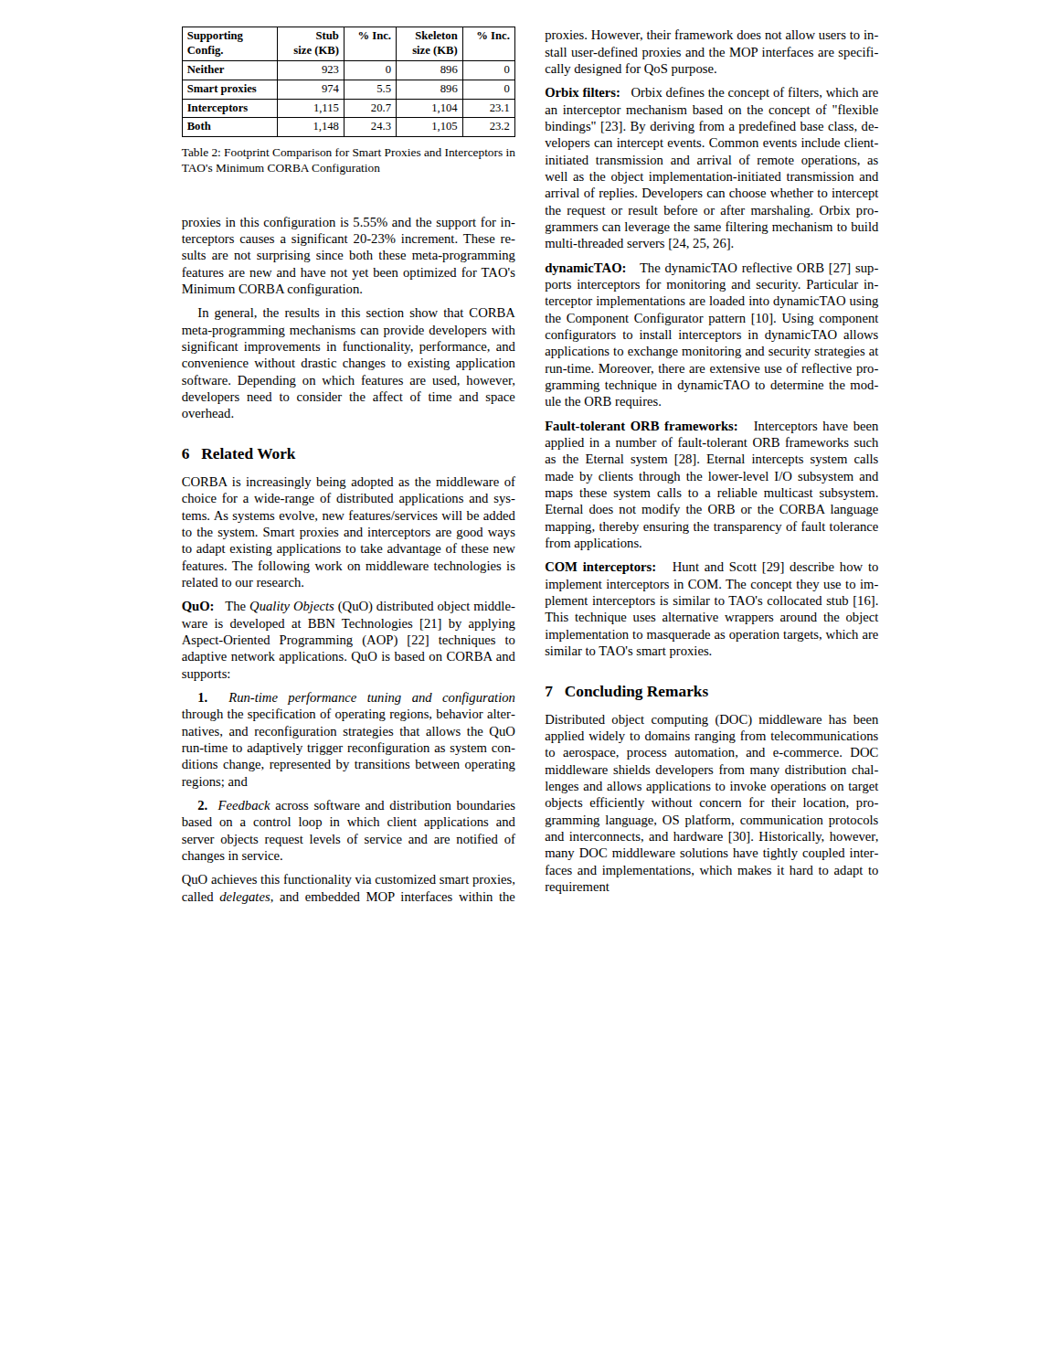| Supporting Config. | Stub size (KB) | % Inc. | Skeleton size (KB) | % Inc. |
| --- | --- | --- | --- | --- |
| Neither | 923 | 0 | 896 | 0 |
| Smart proxies | 974 | 5.5 | 896 | 0 |
| Interceptors | 1,115 | 20.7 | 1,104 | 23.1 |
| Both | 1,148 | 24.3 | 1,105 | 23.2 |
Table 2: Footprint Comparison for Smart Proxies and Interceptors in TAO's Minimum CORBA Configuration
proxies in this configuration is 5.55% and the support for interceptors causes a significant 20-23% increment. These results are not surprising since both these meta-programming features are new and have not yet been optimized for TAO's Minimum CORBA configuration.
In general, the results in this section show that CORBA meta-programming mechanisms can provide developers with significant improvements in functionality, performance, and convenience without drastic changes to existing application software. Depending on which features are used, however, developers need to consider the affect of time and space overhead.
6 Related Work
CORBA is increasingly being adopted as the middleware of choice for a wide-range of distributed applications and systems. As systems evolve, new features/services will be added to the system. Smart proxies and interceptors are good ways to adapt existing applications to take advantage of these new features. The following work on middleware technologies is related to our research.
QuO: The Quality Objects (QuO) distributed object middleware is developed at BBN Technologies [21] by applying Aspect-Oriented Programming (AOP) [22] techniques to adaptive network applications. QuO is based on CORBA and supports:
1. Run-time performance tuning and configuration through the specification of operating regions, behavior alternatives, and reconfiguration strategies that allows the QuO run-time to adaptively trigger reconfiguration as system conditions change, represented by transitions between operating regions; and
2. Feedback across software and distribution boundaries based on a control loop in which client applications and server objects request levels of service and are notified of changes in service.
QuO achieves this functionality via customized smart proxies, called delegates, and embedded MOP interfaces within the proxies. However, their framework does not allow users to install user-defined proxies and the MOP interfaces are specifically designed for QoS purpose.
Orbix filters: Orbix defines the concept of filters, which are an interceptor mechanism based on the concept of "flexible bindings" [23]. By deriving from a predefined base class, developers can intercept events. Common events include client-initiated transmission and arrival of remote operations, as well as the object implementation-initiated transmission and arrival of replies. Developers can choose whether to intercept the request or result before or after marshaling. Orbix programmers can leverage the same filtering mechanism to build multi-threaded servers [24, 25, 26].
dynamicTAO: The dynamicTAO reflective ORB [27] supports interceptors for monitoring and security. Particular interceptor implementations are loaded into dynamicTAO using the Component Configurator pattern [10]. Using component configurators to install interceptors in dynamicTAO allows applications to exchange monitoring and security strategies at run-time. Moreover, there are extensive use of reflective programming technique in dynamicTAO to determine the module the ORB requires.
Fault-tolerant ORB frameworks: Interceptors have been applied in a number of fault-tolerant ORB frameworks such as the Eternal system [28]. Eternal intercepts system calls made by clients through the lower-level I/O subsystem and maps these system calls to a reliable multicast subsystem. Eternal does not modify the ORB or the CORBA language mapping, thereby ensuring the transparency of fault tolerance from applications.
COM interceptors: Hunt and Scott [29] describe how to implement interceptors in COM. The concept they use to implement interceptors is similar to TAO's collocated stub [16]. This technique uses alternative wrappers around the object implementation to masquerade as operation targets, which are similar to TAO's smart proxies.
7 Concluding Remarks
Distributed object computing (DOC) middleware has been applied widely to domains ranging from telecommunications to aerospace, process automation, and e-commerce. DOC middleware shields developers from many distribution challenges and allows applications to invoke operations on target objects efficiently without concern for their location, programming language, OS platform, communication protocols and interconnects, and hardware [30]. Historically, however, many DOC middleware solutions have tightly coupled interfaces and implementations, which makes it hard to adapt to requirement